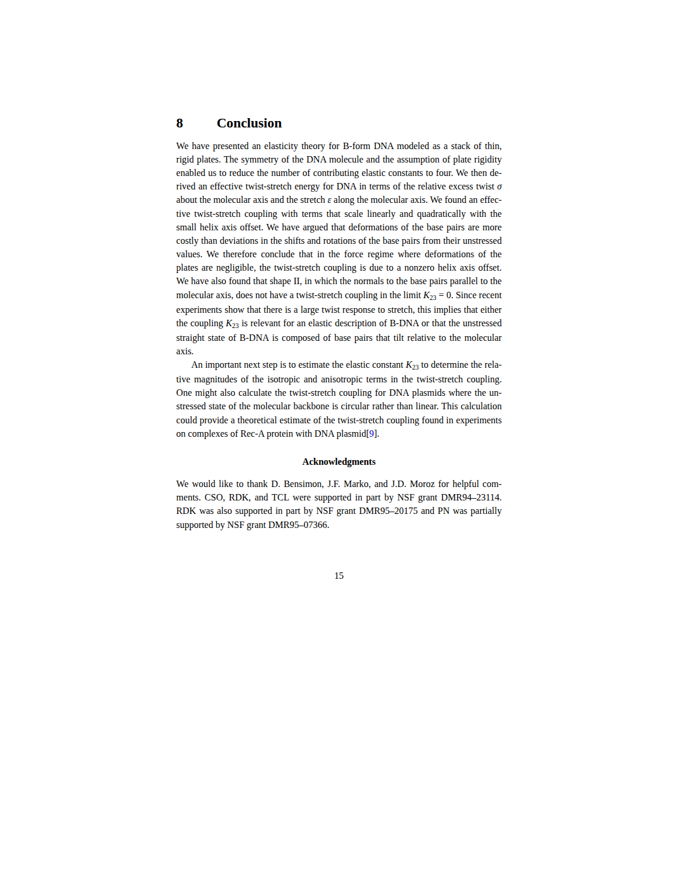8 Conclusion
We have presented an elasticity theory for B-form DNA modeled as a stack of thin, rigid plates. The symmetry of the DNA molecule and the assumption of plate rigidity enabled us to reduce the number of contributing elastic constants to four. We then derived an effective twist-stretch energy for DNA in terms of the relative excess twist σ about the molecular axis and the stretch ε along the molecular axis. We found an effective twist-stretch coupling with terms that scale linearly and quadratically with the small helix axis offset. We have argued that deformations of the base pairs are more costly than deviations in the shifts and rotations of the base pairs from their unstressed values. We therefore conclude that in the force regime where deformations of the plates are negligible, the twist-stretch coupling is due to a nonzero helix axis offset. We have also found that shape II, in which the normals to the base pairs parallel to the molecular axis, does not have a twist-stretch coupling in the limit K23 = 0. Since recent experiments show that there is a large twist response to stretch, this implies that either the coupling K23 is relevant for an elastic description of B-DNA or that the unstressed straight state of B-DNA is composed of base pairs that tilt relative to the molecular axis.
An important next step is to estimate the elastic constant K23 to determine the relative magnitudes of the isotropic and anisotropic terms in the twist-stretch coupling. One might also calculate the twist-stretch coupling for DNA plasmids where the unstressed state of the molecular backbone is circular rather than linear. This calculation could provide a theoretical estimate of the twist-stretch coupling found in experiments on complexes of Rec-A protein with DNA plasmid[9].
Acknowledgments
We would like to thank D. Bensimon, J.F. Marko, and J.D. Moroz for helpful comments. CSO, RDK, and TCL were supported in part by NSF grant DMR94–23114. RDK was also supported in part by NSF grant DMR95–20175 and PN was partially supported by NSF grant DMR95–07366.
15